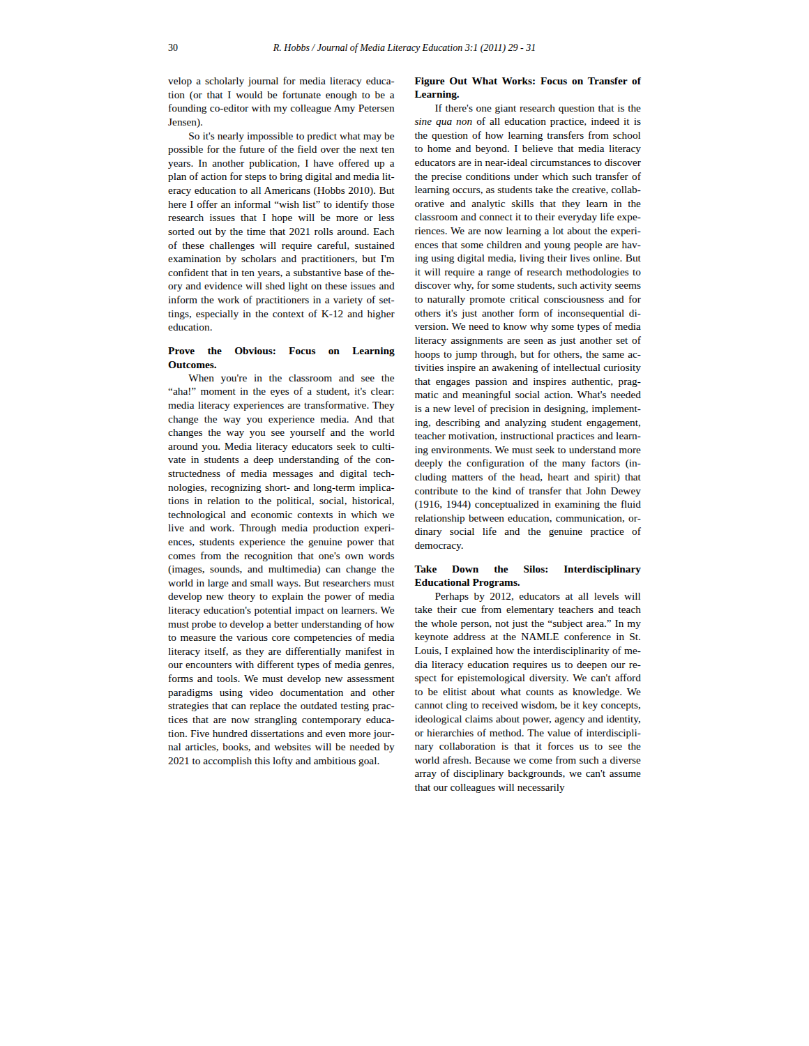30
R. Hobbs / Journal of Media Literacy Education 3:1 (2011) 29 - 31
velop a scholarly journal for media literacy education (or that I would be fortunate enough to be a founding co-editor with my colleague Amy Petersen Jensen).
So it's nearly impossible to predict what may be possible for the future of the field over the next ten years. In another publication, I have offered up a plan of action for steps to bring digital and media literacy education to all Americans (Hobbs 2010). But here I offer an informal “wish list” to identify those research issues that I hope will be more or less sorted out by the time that 2021 rolls around. Each of these challenges will require careful, sustained examination by scholars and practitioners, but I'm confident that in ten years, a substantive base of theory and evidence will shed light on these issues and inform the work of practitioners in a variety of settings, especially in the context of K-12 and higher education.
Prove the Obvious: Focus on Learning Outcomes.
When you're in the classroom and see the “aha!” moment in the eyes of a student, it's clear: media literacy experiences are transformative. They change the way you experience media. And that changes the way you see yourself and the world around you. Media literacy educators seek to cultivate in students a deep understanding of the constructedness of media messages and digital technologies, recognizing short- and long-term implications in relation to the political, social, historical, technological and economic contexts in which we live and work. Through media production experiences, students experience the genuine power that comes from the recognition that one's own words (images, sounds, and multimedia) can change the world in large and small ways. But researchers must develop new theory to explain the power of media literacy education's potential impact on learners. We must probe to develop a better understanding of how to measure the various core competencies of media literacy itself, as they are differentially manifest in our encounters with different types of media genres, forms and tools. We must develop new assessment paradigms using video documentation and other strategies that can replace the outdated testing practices that are now strangling contemporary education. Five hundred dissertations and even more journal articles, books, and websites will be needed by 2021 to accomplish this lofty and ambitious goal.
Figure Out What Works: Focus on Transfer of Learning.
If there's one giant research question that is the sine qua non of all education practice, indeed it is the question of how learning transfers from school to home and beyond. I believe that media literacy educators are in near-ideal circumstances to discover the precise conditions under which such transfer of learning occurs, as students take the creative, collaborative and analytic skills that they learn in the classroom and connect it to their everyday life experiences. We are now learning a lot about the experiences that some children and young people are having using digital media, living their lives online. But it will require a range of research methodologies to discover why, for some students, such activity seems to naturally promote critical consciousness and for others it's just another form of inconsequential diversion. We need to know why some types of media literacy assignments are seen as just another set of hoops to jump through, but for others, the same activities inspire an awakening of intellectual curiosity that engages passion and inspires authentic, pragmatic and meaningful social action. What's needed is a new level of precision in designing, implementing, describing and analyzing student engagement, teacher motivation, instructional practices and learning environments. We must seek to understand more deeply the configuration of the many factors (including matters of the head, heart and spirit) that contribute to the kind of transfer that John Dewey (1916, 1944) conceptualized in examining the fluid relationship between education, communication, ordinary social life and the genuine practice of democracy.
Take Down the Silos: Interdisciplinary Educational Programs.
Perhaps by 2012, educators at all levels will take their cue from elementary teachers and teach the whole person, not just the “subject area.” In my keynote address at the NAMLE conference in St. Louis, I explained how the interdisciplinarity of media literacy education requires us to deepen our respect for epistemological diversity. We can't afford to be elitist about what counts as knowledge. We cannot cling to received wisdom, be it key concepts, ideological claims about power, agency and identity, or hierarchies of method. The value of interdisciplinary collaboration is that it forces us to see the world afresh. Because we come from such a diverse array of disciplinary backgrounds, we can't assume that our colleagues will necessarily